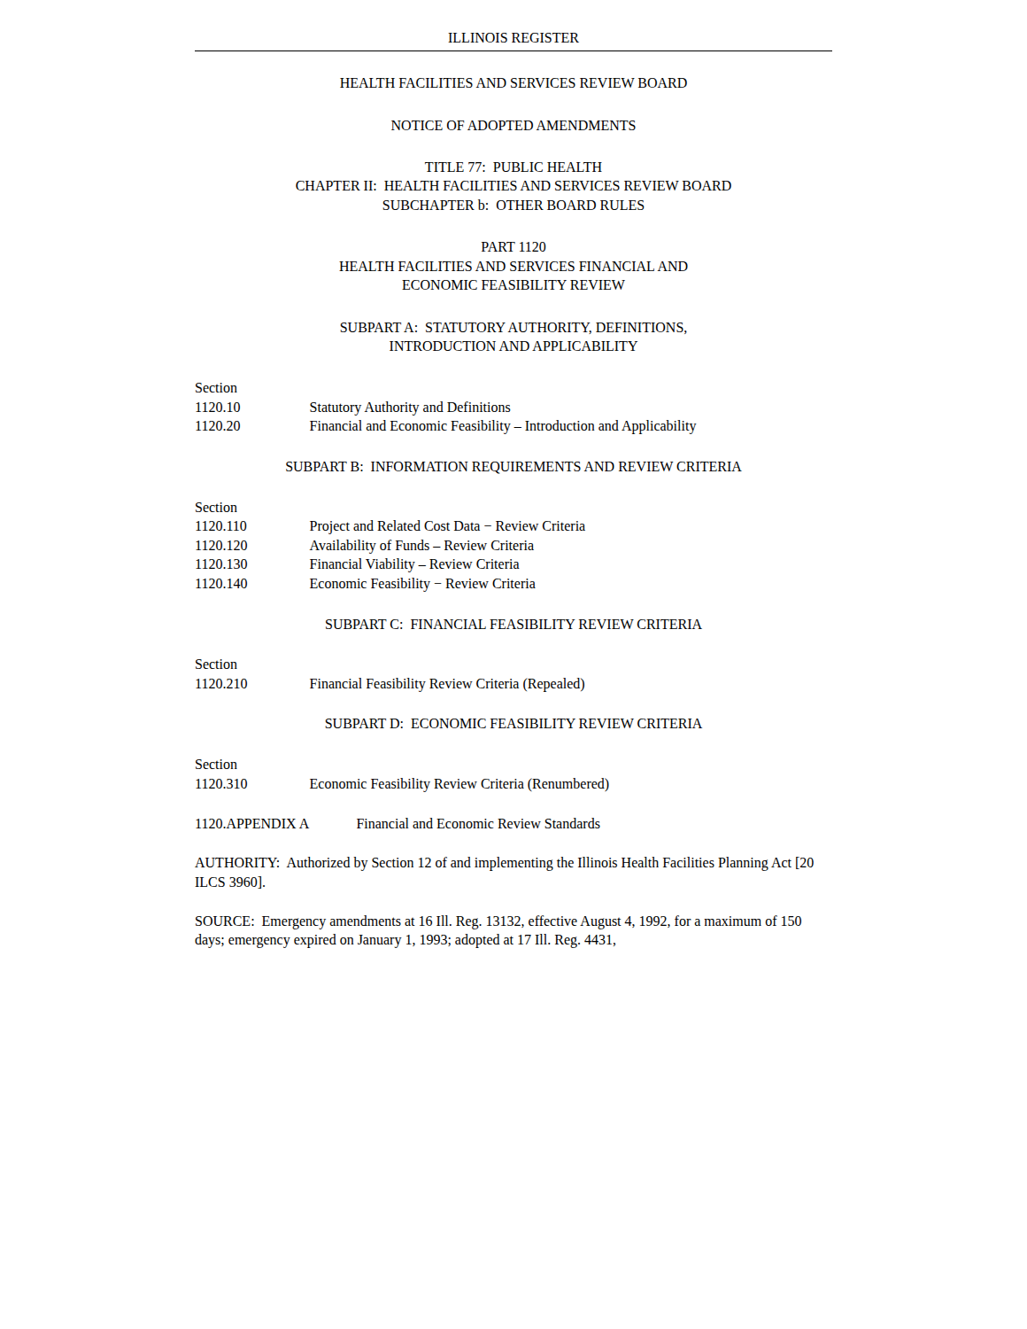ILLINOIS REGISTER
HEALTH FACILITIES AND SERVICES REVIEW BOARD
NOTICE OF ADOPTED AMENDMENTS
TITLE 77: PUBLIC HEALTH
CHAPTER II: HEALTH FACILITIES AND SERVICES REVIEW BOARD
SUBCHAPTER b: OTHER BOARD RULES
PART 1120
HEALTH FACILITIES AND SERVICES FINANCIAL AND
ECONOMIC FEASIBILITY REVIEW
SUBPART A: STATUTORY AUTHORITY, DEFINITIONS,
INTRODUCTION AND APPLICABILITY
Section
| 1120.10 | Statutory Authority and Definitions |
| 1120.20 | Financial and Economic Feasibility – Introduction and Applicability |
SUBPART B: INFORMATION REQUIREMENTS AND REVIEW CRITERIA
Section
| 1120.110 | Project and Related Cost Data − Review Criteria |
| 1120.120 | Availability of Funds – Review Criteria |
| 1120.130 | Financial Viability – Review Criteria |
| 1120.140 | Economic Feasibility − Review Criteria |
SUBPART C: FINANCIAL FEASIBILITY REVIEW CRITERIA
Section
| 1120.210 | Financial Feasibility Review Criteria (Repealed) |
SUBPART D: ECONOMIC FEASIBILITY REVIEW CRITERIA
Section
| 1120.310 | Economic Feasibility Review Criteria (Renumbered) |
1120.APPENDIX AFinancial and Economic Review Standards
AUTHORITY: Authorized by Section 12 of and implementing the Illinois Health Facilities Planning Act [20 ILCS 3960].
SOURCE: Emergency amendments at 16 Ill. Reg. 13132, effective August 4, 1992, for a maximum of 150 days; emergency expired on January 1, 1993; adopted at 17 Ill. Reg. 4431,